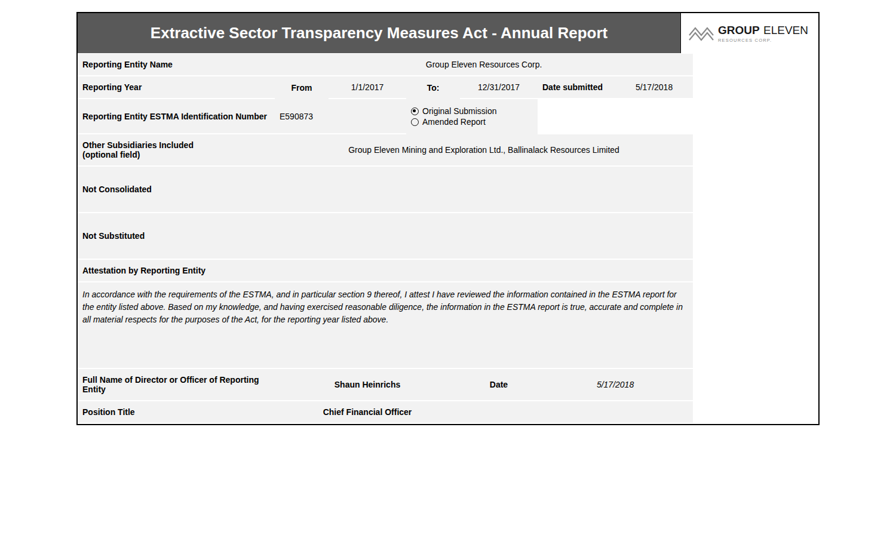Extractive Sector Transparency Measures Act - Annual Report
GROUP ELEVEN RESOURCES CORP.
| Reporting Entity Name | Group Eleven Resources Corp. | |
| Reporting Year | From | 1/1/2017 | To: | 12/31/2017 | Date submitted | 5/17/2018 | |
| Reporting Entity ESTMA Identification Number | E590873 | Original Submission Amended Report | | | |
| Other Subsidiaries Included (optional field) | Group Eleven Mining and Exploration Ltd., Ballinalack Resources Limited | |
| Not Consolidated | | |
| Not Substituted | | |
| Attestation by Reporting Entity | | |
| In accordance with the requirements of the ESTMA, and in particular section 9 thereof, I attest I have reviewed the information contained in the ESTMA report for the entity listed above. Based on my knowledge, and having exercised reasonable diligence, the information in the ESTMA report is true, accurate and complete in all material respects for the purposes of the Act, for the reporting year listed above. | |
| Full Name of Director or Officer of Reporting Entity | Shaun Heinrichs | Date | 5/17/2018 | |
| Position Title | Chief Financial Officer | | | |